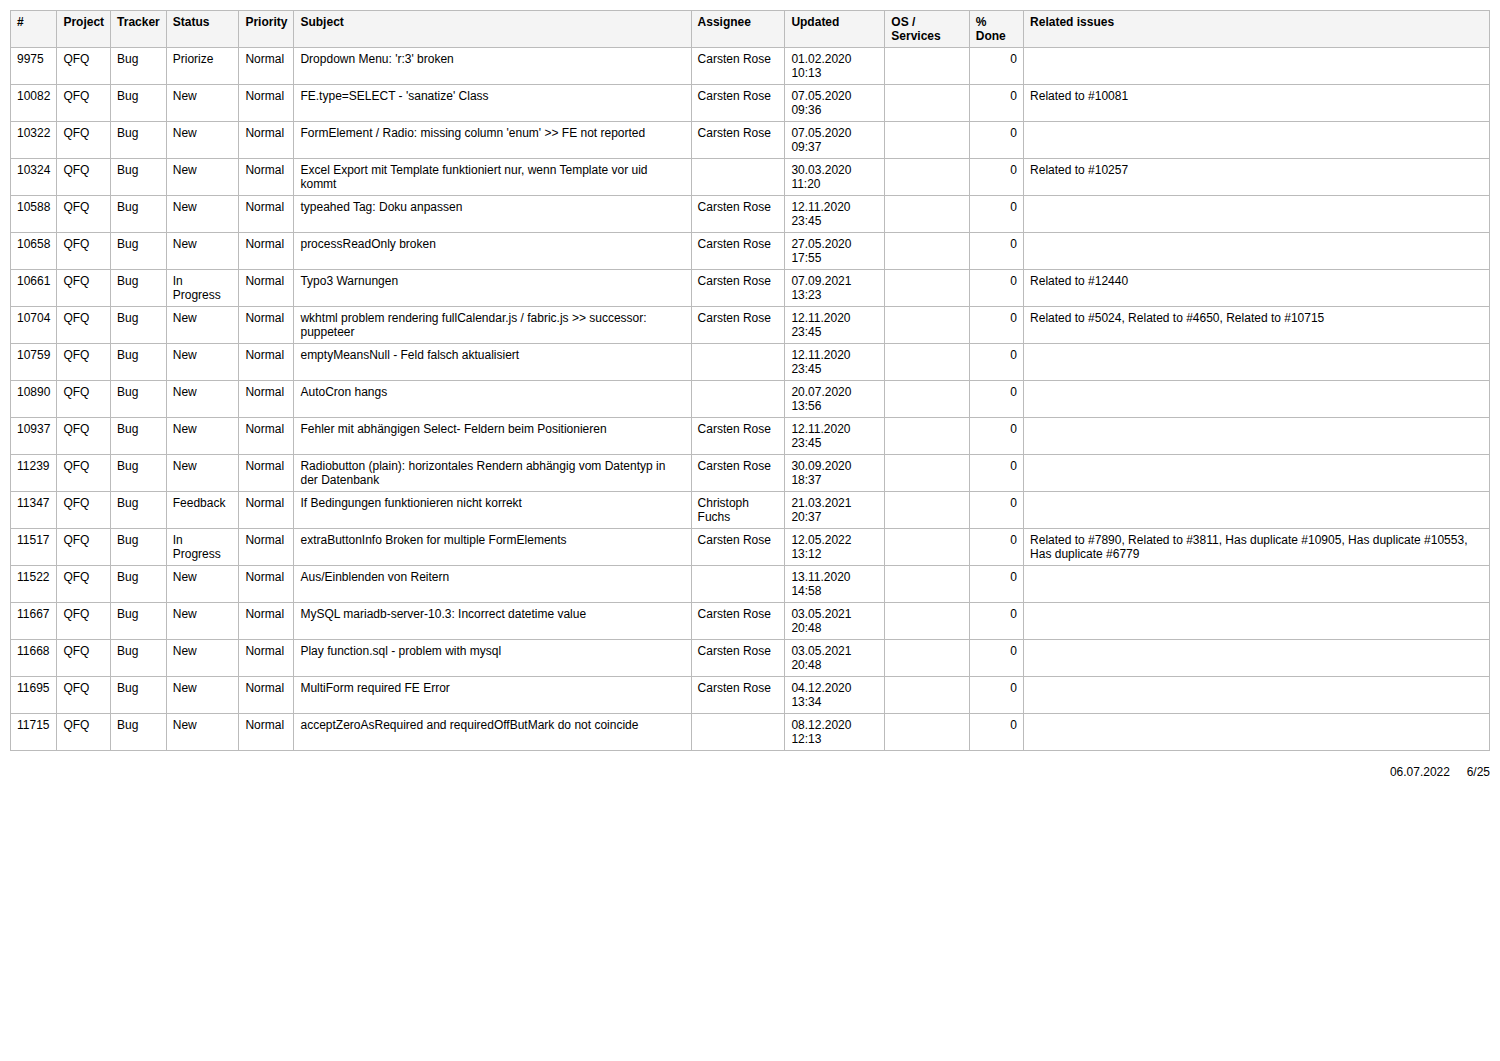| # | Project | Tracker | Status | Priority | Subject | Assignee | Updated | OS / Services | % Done | Related issues |
| --- | --- | --- | --- | --- | --- | --- | --- | --- | --- | --- |
| 9975 | QFQ | Bug | Priorize | Normal | Dropdown Menu: 'r:3' broken | Carsten Rose | 01.02.2020 10:13 | | 0 | |
| 10082 | QFQ | Bug | New | Normal | FE.type=SELECT - 'sanatize' Class | Carsten Rose | 07.05.2020 09:36 | | 0 | Related to #10081 |
| 10322 | QFQ | Bug | New | Normal | FormElement / Radio: missing column 'enum' >> FE not reported | Carsten Rose | 07.05.2020 09:37 | | 0 | |
| 10324 | QFQ | Bug | New | Normal | Excel Export mit Template funktioniert nur, wenn Template vor uid kommt | | 30.03.2020 11:20 | | 0 | Related to #10257 |
| 10588 | QFQ | Bug | New | Normal | typeahed Tag: Doku anpassen | Carsten Rose | 12.11.2020 23:45 | | 0 | |
| 10658 | QFQ | Bug | New | Normal | processReadOnly broken | Carsten Rose | 27.05.2020 17:55 | | 0 | |
| 10661 | QFQ | Bug | In Progress | Normal | Typo3 Warnungen | Carsten Rose | 07.09.2021 13:23 | | 0 | Related to #12440 |
| 10704 | QFQ | Bug | New | Normal | wkhtml problem rendering fullCalendar.js / fabric.js >> successor: puppeteer | Carsten Rose | 12.11.2020 23:45 | | 0 | Related to #5024, Related to #4650, Related to #10715 |
| 10759 | QFQ | Bug | New | Normal | emptyMeansNull - Feld falsch aktualisiert | | 12.11.2020 23:45 | | 0 | |
| 10890 | QFQ | Bug | New | Normal | AutoCron hangs | | 20.07.2020 13:56 | | 0 | |
| 10937 | QFQ | Bug | New | Normal | Fehler mit abhängigen Select- Feldern beim Positionieren | Carsten Rose | 12.11.2020 23:45 | | 0 | |
| 11239 | QFQ | Bug | New | Normal | Radiobutton (plain): horizontales Rendern abhängig vom Datentyp in der Datenbank | Carsten Rose | 30.09.2020 18:37 | | 0 | |
| 11347 | QFQ | Bug | Feedback | Normal | If Bedingungen funktionieren nicht korrekt | Christoph Fuchs | 21.03.2021 20:37 | | 0 | |
| 11517 | QFQ | Bug | In Progress | Normal | extraButtonInfo Broken for multiple FormElements | Carsten Rose | 12.05.2022 13:12 | | 0 | Related to #7890, Related to #3811, Has duplicate #10905, Has duplicate #10553, Has duplicate #6779 |
| 11522 | QFQ | Bug | New | Normal | Aus/Einblenden von Reitern | | 13.11.2020 14:58 | | 0 | |
| 11667 | QFQ | Bug | New | Normal | MySQL mariadb-server-10.3: Incorrect datetime value | Carsten Rose | 03.05.2021 20:48 | | 0 | |
| 11668 | QFQ | Bug | New | Normal | Play function.sql - problem with mysql | Carsten Rose | 03.05.2021 20:48 | | 0 | |
| 11695 | QFQ | Bug | New | Normal | MultiForm required FE Error | Carsten Rose | 04.12.2020 13:34 | | 0 | |
| 11715 | QFQ | Bug | New | Normal | acceptZeroAsRequired and requiredOffButMark do not coincide | | 08.12.2020 12:13 | | 0 | |
06.07.2022 6/25